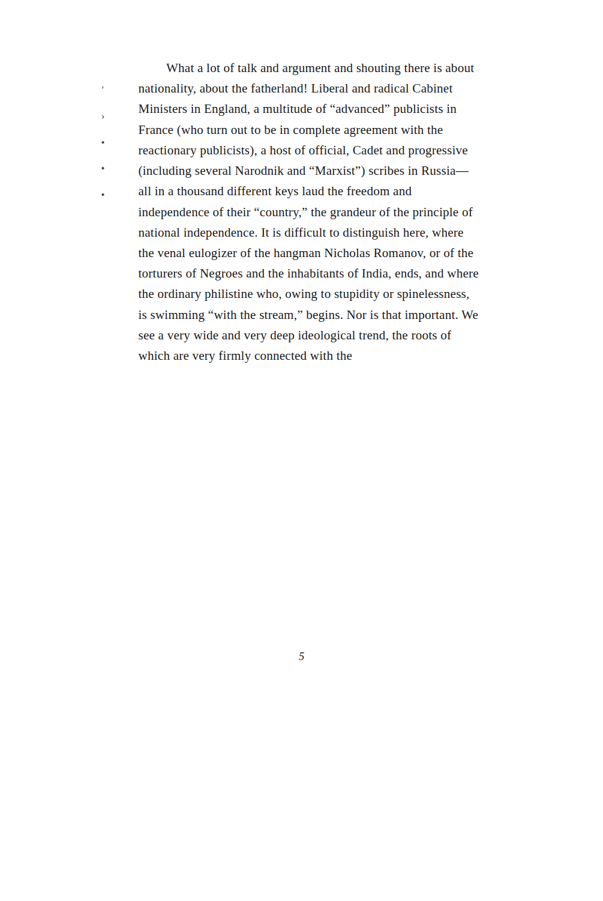′ › • • •
What a lot of talk and argument and shouting there is about nationality, about the fatherland! Liberal and radical Cabinet Ministers in England, a multitude of “advanced” publicists in France (who turn out to be in complete agreement with the reactionary publicists), a host of official, Cadet and progressive (including several Narodnik and “Marxist”) scribes in Russia—all in a thousand different keys laud the freedom and independence of their “country,” the grandeur of the principle of national independence. It is difficult to distinguish here, where the venal eulogizer of the hangman Nicholas Romanov, or of the torturers of Negroes and the inhabitants of India, ends, and where the ordinary philistine who, owing to stupidity or spinelessness, is swimming “with the stream,” begins. Nor is that important. We see a very wide and very deep ideological trend, the roots of which are very firmly connected with the
5